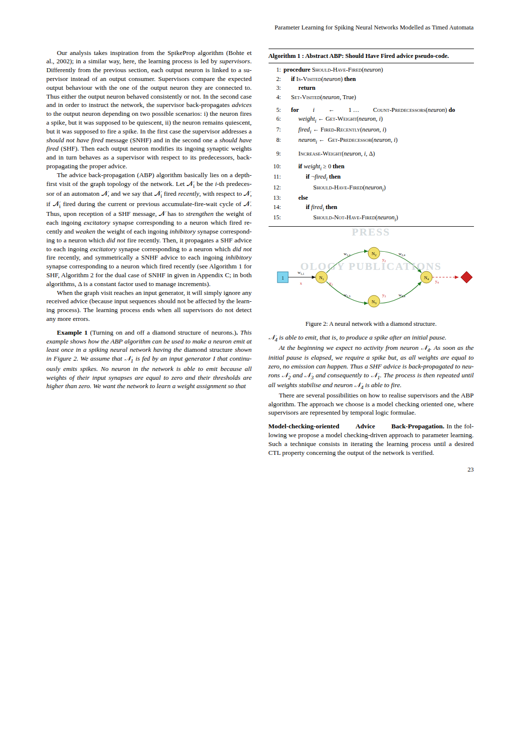Parameter Learning for Spiking Neural Networks Modelled as Timed Automata
Our analysis takes inspiration from the SpikeProp algorithm (Bohte et al., 2002); in a similar way, here, the learning process is led by supervisors. Differently from the previous section, each output neuron is linked to a supervisor instead of an output consumer. Supervisors compare the expected output behaviour with the one of the output neuron they are connected to. Thus either the output neuron behaved consistently or not. In the second case and in order to instruct the network, the supervisor back-propagates advices to the output neuron depending on two possible scenarios: i) the neuron fires a spike, but it was supposed to be quiescent, ii) the neuron remains quiescent, but it was supposed to fire a spike. In the first case the supervisor addresses a should not have fired message (SNHF) and in the second one a should have fired (SHF). Then each output neuron modifies its ingoing synaptic weights and in turn behaves as a supervisor with respect to its predecessors, back-propagating the proper advice.
The advice back-propagation (ABP) algorithm basically lies on a depth-first visit of the graph topology of the network. Let 𝒩i be the i-th predecessor of an automaton 𝒩, and we say that 𝒩i fired recently, with respect to 𝒩, if 𝒩i fired during the current or previous accumulate-fire-wait cycle of 𝒩. Thus, upon reception of a SHF message, 𝒩 has to strengthen the weight of each ingoing excitatory synapse corresponding to a neuron which fired recently and weaken the weight of each ingoing inhibitory synapse corresponding to a neuron which did not fire recently. Then, it propagates a SHF advice to each ingoing excitatory synapse corresponding to a neuron which did not fire recently, and symmetrically a SNHF advice to each ingoing inhibitory synapse corresponding to a neuron which fired recently (see Algorithm 1 for SHF, Algorithm 2 for the dual case of SNHF in given in Appendix C; in both algorithms, Δ is a constant factor used to manage increments).
When the graph visit reaches an input generator, it will simply ignore any received advice (because input sequences should not be affected by the learning process). The learning process ends when all supervisors do not detect any more errors.
Example 1 (Turning on and off a diamond structure of neurons.). This example shows how the ABP algorithm can be used to make a neuron emit at least once in a spiking neural network having the diamond structure shown in Figure 2. We assume that 𝒩1 is fed by an input generator I that continuously emits spikes. No neuron in the network is able to emit because all weights of their input synapses are equal to zero and their thresholds are higher than zero. We want the network to learn a weight assignment so that
Algorithm 1 : Abstract ABP: Should Have Fired advice pseudo-code.
procedure Should-Have-Fired(neuron)
if Is-Visited(neuron) then
return
Set-Visited(neuron, True)
for i ← 1 … Count-Predecessors(neuron) do
weighti ← Get-Weight(neuron, i)
firedi ← Fired-Recently(neuron, i)
neuroni ← Get-Predecessor(neuron, i)
Increase-Weight(neuron, i, Δ)
if weighti ≥ 0 then
if ¬firedi then
Should-Have-Fired(neuroni)
else
if firedi then
Should-Not-Have-Fired(neuroni)
PRESS
OLOGY PUBLICATIONS
1 w1,1 x N1 N2 N3 N4 w1,2 w1,3 w2,4 w3,4 y1 y2 y3 y4
Figure 2: A neural network with a diamond structure.
𝒩4 is able to emit, that is, to produce a spike after an initial pause.
At the beginning we expect no activity from neuron 𝒩4. As soon as the initial pause is elapsed, we require a spike but, as all weights are equal to zero, no emission can happen. Thus a SHF advice is back-propagated to neurons 𝒩2 and 𝒩3 and consequently to 𝒩1. The process is then repeated until all weights stabilise and neuron 𝒩4 is able to fire.
There are several possibilities on how to realise supervisors and the ABP algorithm. The approach we choose is a model checking oriented one, where supervisors are represented by temporal logic formulae.
Model-checking-oriented Advice Back-Propagation. In the following we propose a model checking-driven approach to parameter learning. Such a technique consists in iterating the learning process until a desired CTL property concerning the output of the network is verified.
23